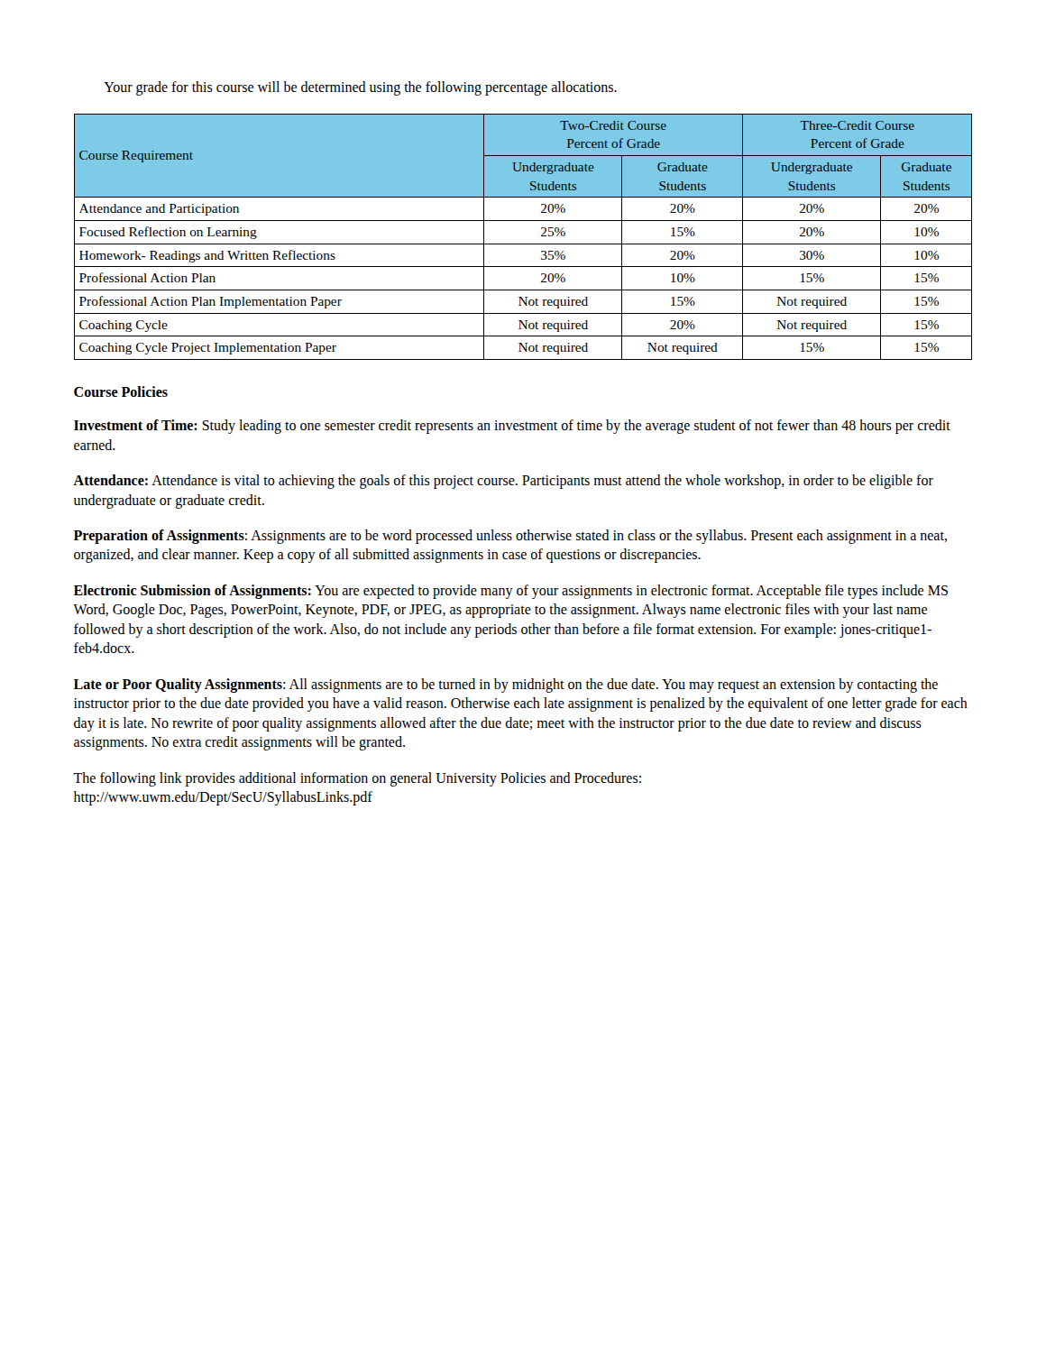Your grade for this course will be determined using the following percentage allocations.
| Course Requirement | Two-Credit Course Percent of Grade | Three-Credit Course Percent of Grade |
| --- | --- | --- |
| Undergraduate Students | Graduate Students | Undergraduate Students | Graduate Students |
| Attendance and Participation | 20% | 20% | 20% | 20% |
| Focused Reflection on Learning | 25% | 15% | 20% | 10% |
| Homework- Readings and Written Reflections | 35% | 20% | 30% | 10% |
| Professional Action Plan | 20% | 10% | 15% | 15% |
| Professional Action Plan Implementation Paper | Not required | 15% | Not required | 15% |
| Coaching Cycle | Not required | 20% | Not required | 15% |
| Coaching Cycle Project Implementation Paper | Not required | Not required | 15% | 15% |
Course Policies
Investment of Time: Study leading to one semester credit represents an investment of time by the average student of not fewer than 48 hours per credit earned.
Attendance: Attendance is vital to achieving the goals of this project course. Participants must attend the whole workshop, in order to be eligible for undergraduate or graduate credit.
Preparation of Assignments: Assignments are to be word processed unless otherwise stated in class or the syllabus. Present each assignment in a neat, organized, and clear manner. Keep a copy of all submitted assignments in case of questions or discrepancies.
Electronic Submission of Assignments: You are expected to provide many of your assignments in electronic format. Acceptable file types include MS Word, Google Doc, Pages, PowerPoint, Keynote, PDF, or JPEG, as appropriate to the assignment. Always name electronic files with your last name followed by a short description of the work. Also, do not include any periods other than before a file format extension. For example: jones-critique1-feb4.docx.
Late or Poor Quality Assignments: All assignments are to be turned in by midnight on the due date. You may request an extension by contacting the instructor prior to the due date provided you have a valid reason. Otherwise each late assignment is penalized by the equivalent of one letter grade for each day it is late. No rewrite of poor quality assignments allowed after the due date; meet with the instructor prior to the due date to review and discuss assignments. No extra credit assignments will be granted.
The following link provides additional information on general University Policies and Procedures:
http://www.uwm.edu/Dept/SecU/SyllabusLinks.pdf